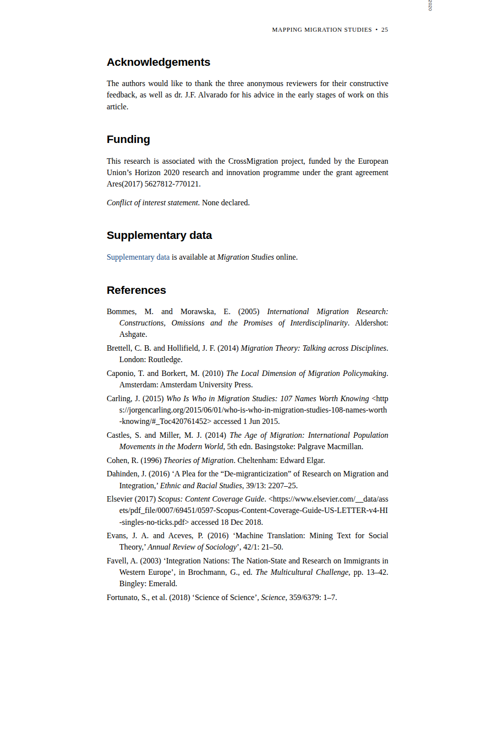Downloaded from https://academic.oup.com/migration/advance-article-abstract/doi/10.1093/migration/mnz031/5543467 by Erasmus University Rotterdam user on 28 January 2020
MAPPING MIGRATION STUDIES•25
Acknowledgements
The authors would like to thank the three anonymous reviewers for their constructive feedback, as well as dr. J.F. Alvarado for his advice in the early stages of work on this article.
Funding
This research is associated with the CrossMigration project, funded by the European Union’s Horizon 2020 research and innovation programme under the grant agreement Ares(2017) 5627812-770121.
Conflict of interest statement. None declared.
Supplementary data
Supplementary data is available at Migration Studies online.
References
Bommes, M. and Morawska, E. (2005) International Migration Research: Constructions, Omissions and the Promises of Interdisciplinarity. Aldershot: Ashgate.
Brettell, C. B. and Hollifield, J. F. (2014) Migration Theory: Talking across Disciplines. London: Routledge.
Caponio, T. and Borkert, M. (2010) The Local Dimension of Migration Policymaking. Amsterdam: Amsterdam University Press.
Carling, J. (2015) Who Is Who in Migration Studies: 107 Names Worth Knowing <https://jorgencarling.org/2015/06/01/who-is-who-in-migration-studies-108-names-worth-knowing/#_Toc420761452> accessed 1 Jun 2015.
Castles, S. and Miller, M. J. (2014) The Age of Migration: International Population Movements in the Modern World, 5th edn. Basingstoke: Palgrave Macmillan.
Cohen, R. (1996) Theories of Migration. Cheltenham: Edward Elgar.
Dahinden, J. (2016) ‘A Plea for the “De-migranticization” of Research on Migration and Integration,’ Ethnic and Racial Studies, 39/13: 2207–25.
Elsevier (2017) Scopus: Content Coverage Guide. <https://www.elsevier.com/__data/assets/pdf_file/0007/69451/0597-Scopus-Content-Coverage-Guide-US-LETTER-v4-HI-singles-no-ticks.pdf> accessed 18 Dec 2018.
Evans, J. A. and Aceves, P. (2016) ‘Machine Translation: Mining Text for Social Theory,’ Annual Review of Sociology’, 42/1: 21–50.
Favell, A. (2003) ‘Integration Nations: The Nation-State and Research on Immigrants in Western Europe’, in Brochmann, G., ed. The Multicultural Challenge, pp. 13–42. Bingley: Emerald.
Fortunato, S., et al. (2018) ‘Science of Science’, Science, 359/6379: 1–7.